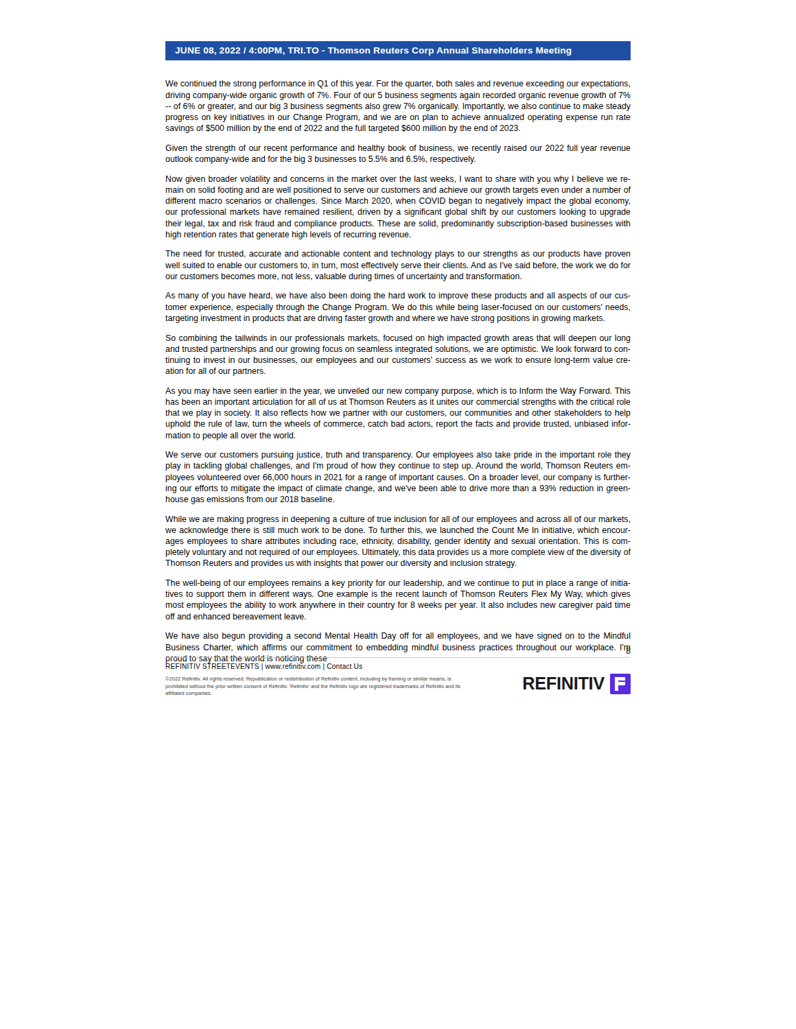JUNE 08, 2022 / 4:00PM, TRI.TO - Thomson Reuters Corp Annual Shareholders Meeting
We continued the strong performance in Q1 of this year. For the quarter, both sales and revenue exceeding our expectations, driving company-wide organic growth of 7%. Four of our 5 business segments again recorded organic revenue growth of 7% -- of 6% or greater, and our big 3 business segments also grew 7% organically. Importantly, we also continue to make steady progress on key initiatives in our Change Program, and we are on plan to achieve annualized operating expense run rate savings of $500 million by the end of 2022 and the full targeted $600 million by the end of 2023.
Given the strength of our recent performance and healthy book of business, we recently raised our 2022 full year revenue outlook company-wide and for the big 3 businesses to 5.5% and 6.5%, respectively.
Now given broader volatility and concerns in the market over the last weeks, I want to share with you why I believe we remain on solid footing and are well positioned to serve our customers and achieve our growth targets even under a number of different macro scenarios or challenges. Since March 2020, when COVID began to negatively impact the global economy, our professional markets have remained resilient, driven by a significant global shift by our customers looking to upgrade their legal, tax and risk fraud and compliance products. These are solid, predominantly subscription-based businesses with high retention rates that generate high levels of recurring revenue.
The need for trusted, accurate and actionable content and technology plays to our strengths as our products have proven well suited to enable our customers to, in turn, most effectively serve their clients. And as I've said before, the work we do for our customers becomes more, not less, valuable during times of uncertainty and transformation.
As many of you have heard, we have also been doing the hard work to improve these products and all aspects of our customer experience, especially through the Change Program. We do this while being laser-focused on our customers' needs, targeting investment in products that are driving faster growth and where we have strong positions in growing markets.
So combining the tailwinds in our professionals markets, focused on high impacted growth areas that will deepen our long and trusted partnerships and our growing focus on seamless integrated solutions, we are optimistic. We look forward to continuing to invest in our businesses, our employees and our customers' success as we work to ensure long-term value creation for all of our partners.
As you may have seen earlier in the year, we unveiled our new company purpose, which is to Inform the Way Forward. This has been an important articulation for all of us at Thomson Reuters as it unites our commercial strengths with the critical role that we play in society. It also reflects how we partner with our customers, our communities and other stakeholders to help uphold the rule of law, turn the wheels of commerce, catch bad actors, report the facts and provide trusted, unbiased information to people all over the world.
We serve our customers pursuing justice, truth and transparency. Our employees also take pride in the important role they play in tackling global challenges, and I'm proud of how they continue to step up. Around the world, Thomson Reuters employees volunteered over 66,000 hours in 2021 for a range of important causes. On a broader level, our company is furthering our efforts to mitigate the impact of climate change, and we've been able to drive more than a 93% reduction in greenhouse gas emissions from our 2018 baseline.
While we are making progress in deepening a culture of true inclusion for all of our employees and across all of our markets, we acknowledge there is still much work to be done. To further this, we launched the Count Me In initiative, which encourages employees to share attributes including race, ethnicity, disability, gender identity and sexual orientation. This is completely voluntary and not required of our employees. Ultimately, this data provides us a more complete view of the diversity of Thomson Reuters and provides us with insights that power our diversity and inclusion strategy.
The well-being of our employees remains a key priority for our leadership, and we continue to put in place a range of initiatives to support them in different ways. One example is the recent launch of Thomson Reuters Flex My Way, which gives most employees the ability to work anywhere in their country for 8 weeks per year. It also includes new caregiver paid time off and enhanced bereavement leave.
We have also begun providing a second Mental Health Day off for all employees, and we have signed on to the Mindful Business Charter, which affirms our commitment to embedding mindful business practices throughout our workplace. I'm proud to say that the world is noticing these
8
REFINITIV STREETEVENTS | www.refinitiv.com | Contact Us
©2022 Refinitiv. All rights reserved. Republication or redistribution of Refinitiv content, including by framing or similar means, is prohibited without the prior written consent of Refinitiv. 'Refinitiv' and the Refinitiv logo are registered trademarks of Refinitiv and its affiliated companies.
REFINITIV